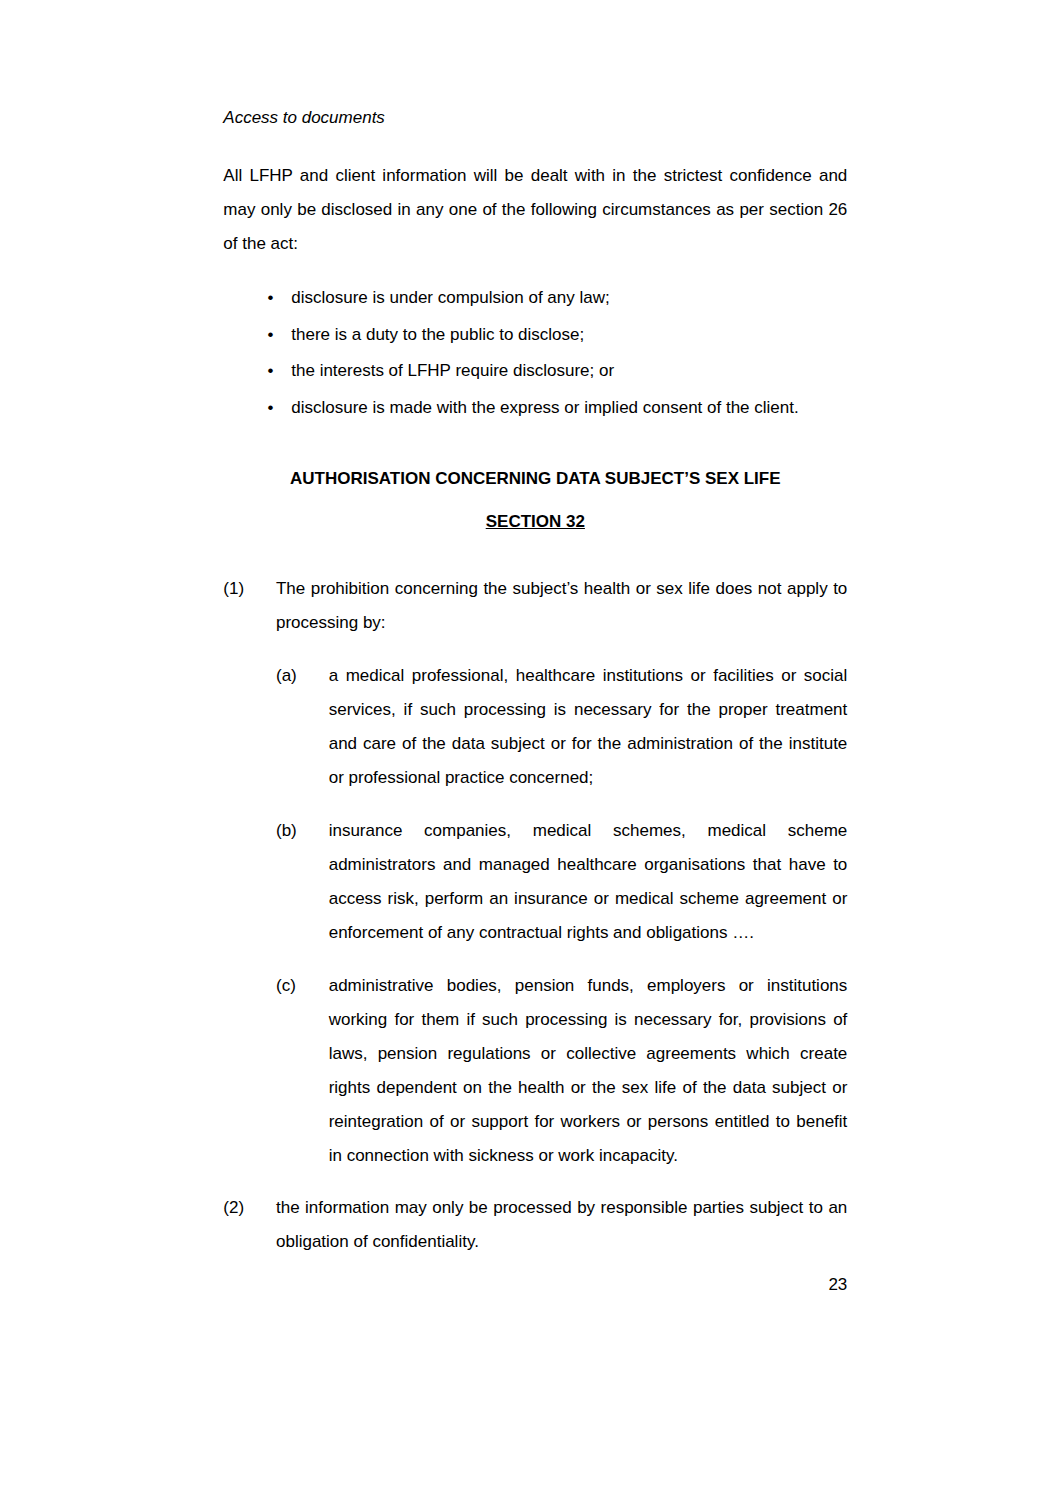Access to documents
All LFHP and client information will be dealt with in the strictest confidence and may only be disclosed in any one of the following circumstances as per section 26 of the act:
disclosure is under compulsion of any law;
there is a duty to the public to disclose;
the interests of LFHP require disclosure; or
disclosure is made with the express or implied consent of the client.
AUTHORISATION CONCERNING DATA SUBJECT’S SEX LIFE
SECTION 32
(1)
The prohibition concerning the subject’s health or sex life does not apply to processing by:
(a)
a medical professional, healthcare institutions or facilities or social services, if such processing is necessary for the proper treatment and care of the data subject or for the administration of the institute or professional practice concerned;
(b)
insurance companies, medical schemes, medical scheme administrators and managed healthcare organisations that have to access risk, perform an insurance or medical scheme agreement or enforcement of any contractual rights and obligations ….
(c)
administrative bodies, pension funds, employers or institutions working for them if such processing is necessary for, provisions of laws, pension regulations or collective agreements which create rights dependent on the health or the sex life of the data subject or reintegration of or support for workers or persons entitled to benefit in connection with sickness or work incapacity.
(2)
the information may only be processed by responsible parties subject to an obligation of confidentiality.
23